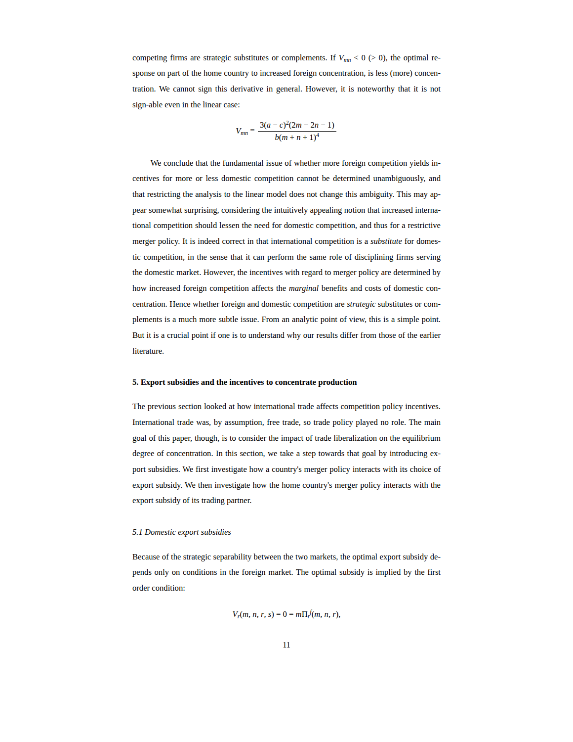competing firms are strategic substitutes or complements. If Vmn < 0 (> 0), the optimal response on part of the home country to increased foreign concentration, is less (more) concentration. We cannot sign this derivative in general. However, it is noteworthy that it is not sign-able even in the linear case:
Vmn = 3(a − c)2(2m − 2n − 1) b(m + n + 1)4
We conclude that the fundamental issue of whether more foreign competition yields incentives for more or less domestic competition cannot be determined unambiguously, and that restricting the analysis to the linear model does not change this ambiguity. This may appear somewhat surprising, considering the intuitively appealing notion that increased international competition should lessen the need for domestic competition, and thus for a restrictive merger policy. It is indeed correct in that international competition is a substitute for domestic competition, in the sense that it can perform the same role of disciplining firms serving the domestic market. However, the incentives with regard to merger policy are determined by how increased foreign competition affects the marginal benefits and costs of domestic concentration. Hence whether foreign and domestic competition are strategic substitutes or complements is a much more subtle issue. From an analytic point of view, this is a simple point. But it is a crucial point if one is to understand why our results differ from those of the earlier literature.
5. Export subsidies and the incentives to concentrate production
The previous section looked at how international trade affects competition policy incentives. International trade was, by assumption, free trade, so trade policy played no role. The main goal of this paper, though, is to consider the impact of trade liberalization on the equilibrium degree of concentration. In this section, we take a step towards that goal by introducing export subsidies. We first investigate how a country's merger policy interacts with its choice of export subsidy. We then investigate how the home country's merger policy interacts with the export subsidy of its trading partner.
5.1 Domestic export subsidies
Because of the strategic separability between the two markets, the optimal export subsidy depends only on conditions in the foreign market. The optimal subsidy is implied by the first order condition:
Vr(m, n, r, s) = 0 = m Πrf(m, n, r),
11